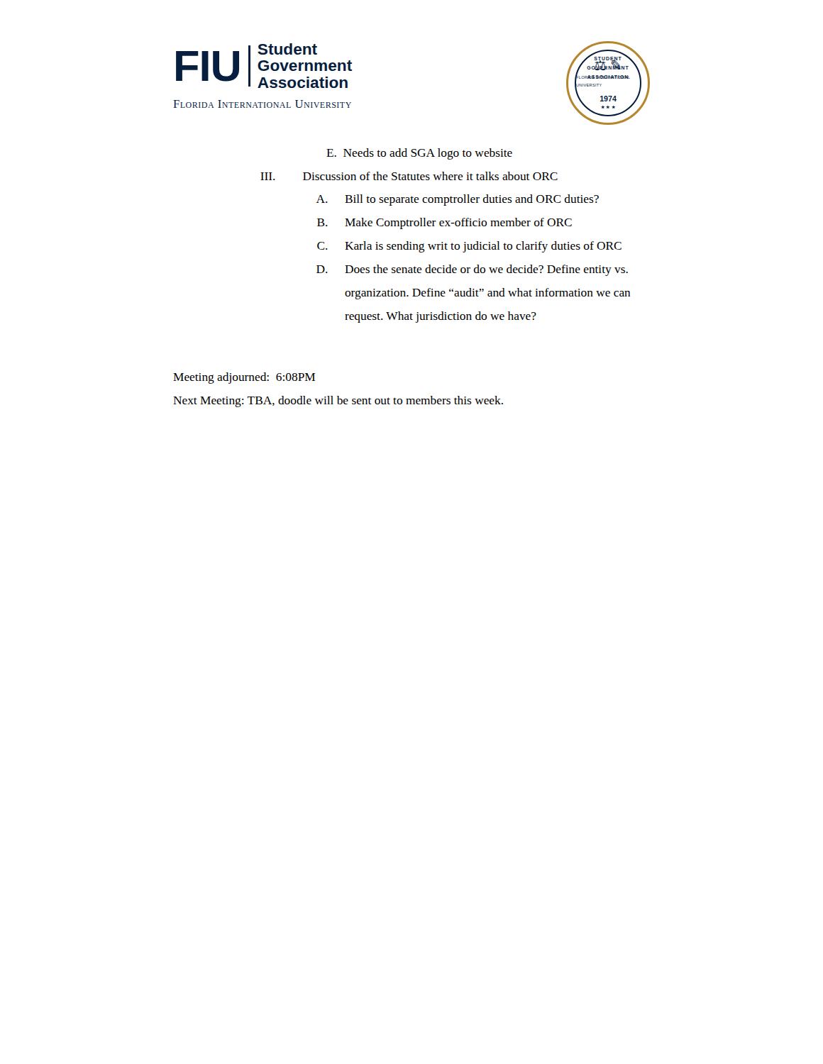FIU Student
Government
Association
Florida International University
STUDENT GOVERNMENT ASSOCIATION
⚖ ✎
FLORIDA INTERNATIONAL UNIVERSITY
1974
★ ★ ★
E. Needs to add SGA logo to website
Discussion of the Statutes where it talks about ORC
Bill to separate comptroller duties and ORC duties?
Make Comptroller ex-officio member of ORC
Karla is sending writ to judicial to clarify duties of ORC
Does the senate decide or do we decide? Define entity vs. organization. Define “audit” and what information we can request. What jurisdiction do we have?
Meeting adjourned: 6:08PM
Next Meeting: TBA, doodle will be sent out to members this week.